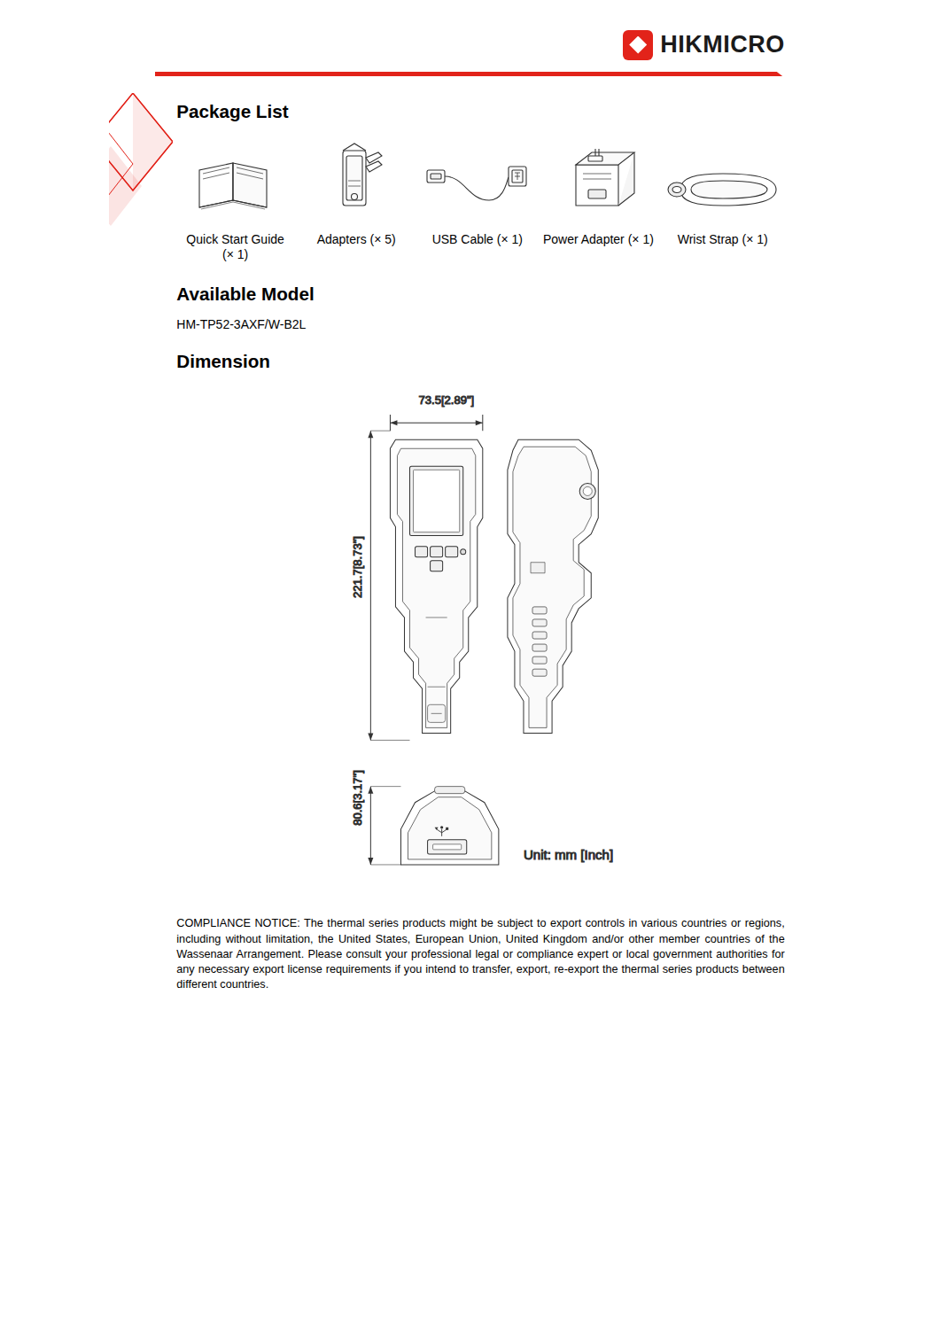HIKMICRO
Package List
Quick Start Guide
(× 1)
Adapters (× 5)
USB Cable (× 1)
Power Adapter (× 1)
Wrist Strap (× 1)
Available Model
HM-TP52-3AXF/W-B2L
Dimension
73.5[2.89"] 221.7[8.73"] 80.6[3.17"] Unit: mm [Inch]
COMPLIANCE NOTICE: The thermal series products might be subject to export controls in various countries or regions, including without limitation, the United States, European Union, United Kingdom and/or other member countries of the Wassenaar Arrangement. Please consult your professional legal or compliance expert or local government authorities for any necessary export license requirements if you intend to transfer, export, re-export the thermal series products between different countries.